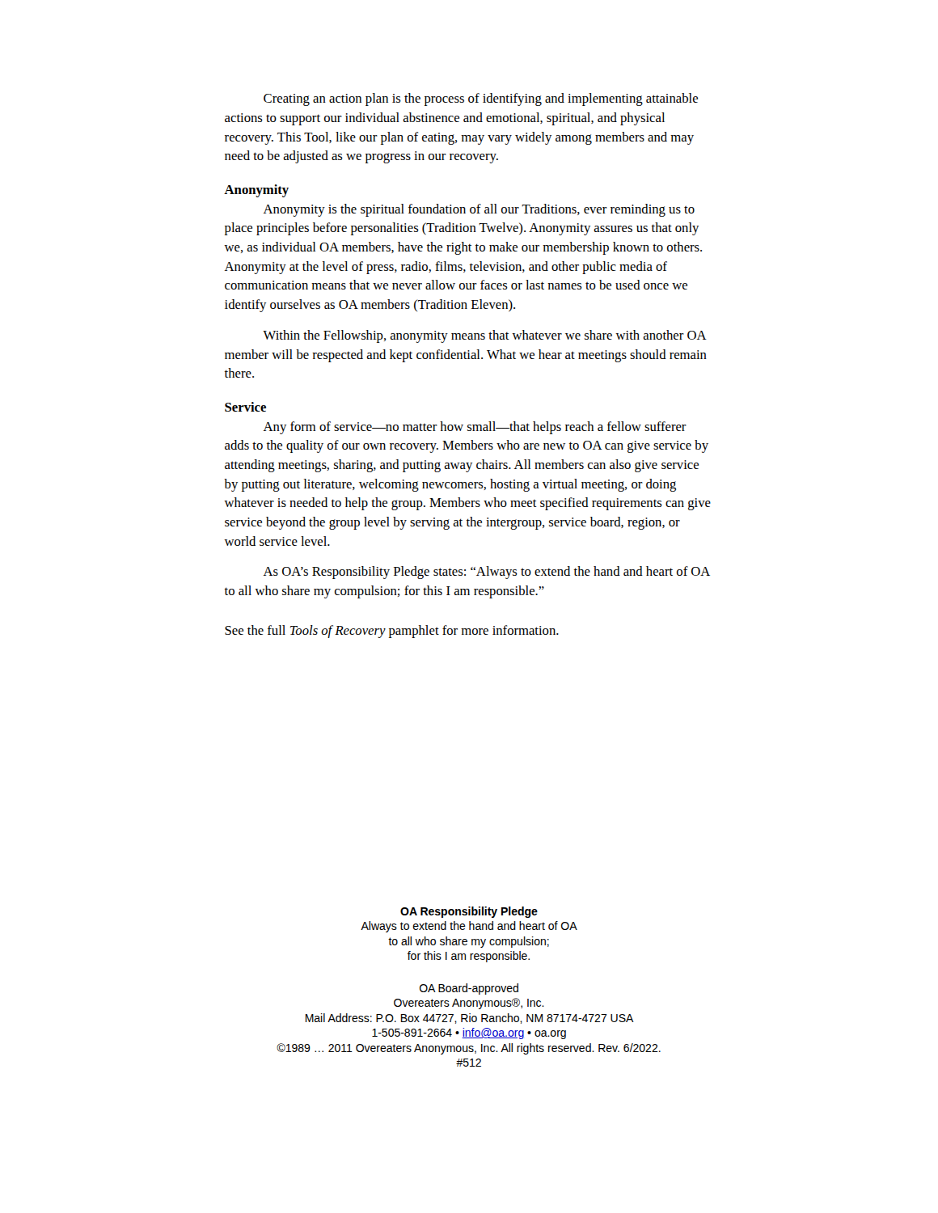Creating an action plan is the process of identifying and implementing attainable actions to support our individual abstinence and emotional, spiritual, and physical recovery. This Tool, like our plan of eating, may vary widely among members and may need to be adjusted as we progress in our recovery.
Anonymity
Anonymity is the spiritual foundation of all our Traditions, ever reminding us to place principles before personalities (Tradition Twelve). Anonymity assures us that only we, as individual OA members, have the right to make our membership known to others. Anonymity at the level of press, radio, films, television, and other public media of communication means that we never allow our faces or last names to be used once we identify ourselves as OA members (Tradition Eleven).
Within the Fellowship, anonymity means that whatever we share with another OA member will be respected and kept confidential. What we hear at meetings should remain there.
Service
Any form of service—no matter how small—that helps reach a fellow sufferer adds to the quality of our own recovery. Members who are new to OA can give service by attending meetings, sharing, and putting away chairs. All members can also give service by putting out literature, welcoming newcomers, hosting a virtual meeting, or doing whatever is needed to help the group. Members who meet specified requirements can give service beyond the group level by serving at the intergroup, service board, region, or world service level.
As OA’s Responsibility Pledge states: “Always to extend the hand and heart of OA to all who share my compulsion; for this I am responsible.”
See the full Tools of Recovery pamphlet for more information.
OA Responsibility Pledge
Always to extend the hand and heart of OA
to all who share my compulsion;
for this I am responsible.
OA Board-approved
Overeaters Anonymous®, Inc.
Mail Address: P.O. Box 44727, Rio Rancho, NM 87174-4727 USA
1-505-891-2664 • info@oa.org • oa.org
©1989 … 2011 Overeaters Anonymous, Inc. All rights reserved. Rev. 6/2022.
#512